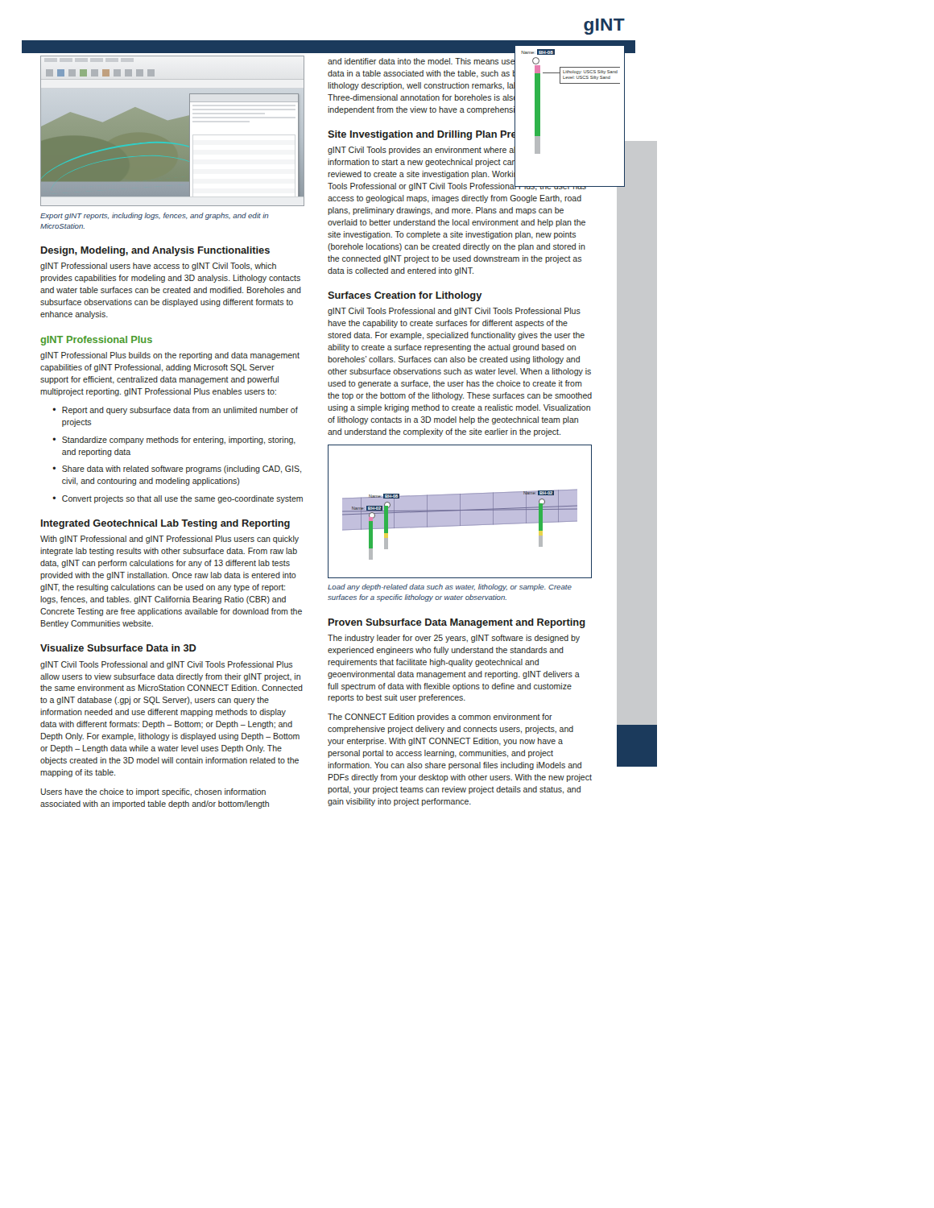gINT
Name: BH-08
Lithology: USCS Silty Sand
Level: USCS Silty Sand
Export gINT reports, including logs, fences, and graphs, and edit in MicroStation.
Design, Modeling, and Analysis Functionalities
gINT Professional users have access to gINT Civil Tools, which provides capabilities for modeling and 3D analysis. Lithology contacts and water table surfaces can be created and modified. Boreholes and subsurface observations can be displayed using different formats to enhance analysis.
gINT Professional Plus
gINT Professional Plus builds on the reporting and data management capabilities of gINT Professional, adding Microsoft SQL Server support for efficient, centralized data management and powerful multiproject reporting. gINT Professional Plus enables users to:
Report and query subsurface data from an unlimited number of projects
Standardize company methods for entering, importing, storing, and reporting data
Share data with related software programs (including CAD, GIS, civil, and contouring and modeling applications)
Convert projects so that all use the same geo-coordinate system
Integrated Geotechnical Lab Testing and Reporting
With gINT Professional and gINT Professional Plus users can quickly integrate lab testing results with other subsurface data. From raw lab data, gINT can perform calculations for any of 13 different lab tests provided with the gINT installation. Once raw lab data is entered into gINT, the resulting calculations can be used on any type of report: logs, fences, and tables. gINT California Bearing Ratio (CBR) and Concrete Testing are free applications available for download from the Bentley Communities website.
Visualize Subsurface Data in 3D
gINT Civil Tools Professional and gINT Civil Tools Professional Plus allow users to view subsurface data directly from their gINT project, in the same environment as MicroStation CONNECT Edition. Connected to a gINT database (.gpj or SQL Server), users can query the information needed and use different mapping methods to display data with different formats: Depth – Bottom; or Depth – Length; and Depth Only. For example, lithology is displayed using Depth – Bottom or Depth – Length data while a water level uses Depth Only. The objects created in the 3D model will contain information related to the mapping of its table.
Users have the choice to import specific, chosen information associated with an imported table depth and/or bottom/length
and identifier data into the model. This means users can import all the data in a table associated with the table, such as blow counts, lithology description, well construction remarks, lab data, and more. Three-dimensional annotation for boreholes is also available and is independent from the view to have a comprehensive model.
Site Investigation and Drilling Plan Preparation
gINT Civil Tools provides an environment where all the required information to start a new geotechnical project can be gathered and reviewed to create a site investigation plan. Working in gINT Civil Tools Professional or gINT Civil Tools Professional Plus, the user has access to geological maps, images directly from Google Earth, road plans, preliminary drawings, and more. Plans and maps can be overlaid to better understand the local environment and help plan the site investigation. To complete a site investigation plan, new points (borehole locations) can be created directly on the plan and stored in the connected gINT project to be used downstream in the project as data is collected and entered into gINT.
Surfaces Creation for Lithology
gINT Civil Tools Professional and gINT Civil Tools Professional Plus have the capability to create surfaces for different aspects of the stored data. For example, specialized functionality gives the user the ability to create a surface representing the actual ground based on boreholes’ collars. Surfaces can also be created using lithology and other subsurface observations such as water level. When a lithology is used to generate a surface, the user has the choice to create it from the top or the bottom of the lithology. These surfaces can be smoothed using a simple kriging method to create a realistic model. Visualization of lithology contacts in a 3D model help the geotechnical team plan and understand the complexity of the site earlier in the project.
Name: BH-08
Name: BH-02
Name: BH-02
Load any depth-related data such as water, lithology, or sample. Create surfaces for a specific lithology or water observation.
Proven Subsurface Data Management and Reporting
The industry leader for over 25 years, gINT software is designed by experienced engineers who fully understand the standards and requirements that facilitate high-quality geotechnical and geoenvironmental data management and reporting. gINT delivers a full spectrum of data with flexible options to define and customize reports to best suit user preferences.
The CONNECT Edition provides a common environment for comprehensive project delivery and connects users, projects, and your enterprise. With gINT CONNECT Edition, you now have a personal portal to access learning, communities, and project information. You can also share personal files including iModels and PDFs directly from your desktop with other users. With the new project portal, your project teams can review project details and status, and gain visibility into project performance.